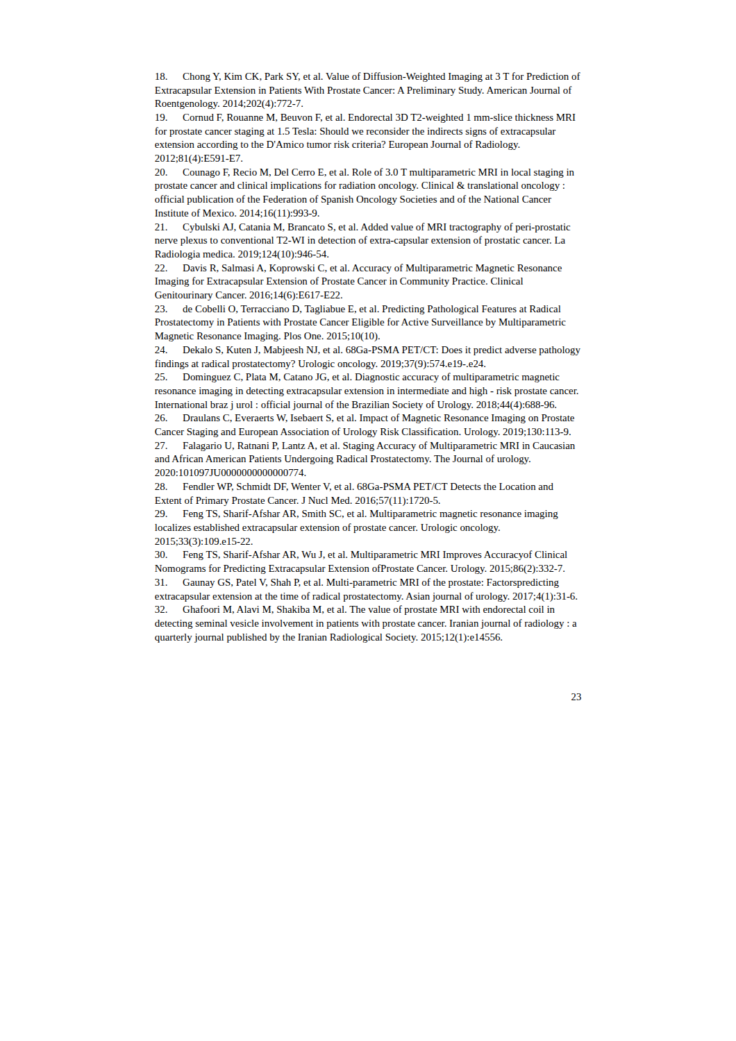18. Chong Y, Kim CK, Park SY, et al. Value of Diffusion-Weighted Imaging at 3 T for Prediction of Extracapsular Extension in Patients With Prostate Cancer: A Preliminary Study. American Journal of Roentgenology. 2014;202(4):772-7.
19. Cornud F, Rouanne M, Beuvon F, et al. Endorectal 3D T2-weighted 1 mm-slice thickness MRI for prostate cancer staging at 1.5 Tesla: Should we reconsider the indirects signs of extracapsular extension according to the D'Amico tumor risk criteria? European Journal of Radiology. 2012;81(4):E591-E7.
20. Counago F, Recio M, Del Cerro E, et al. Role of 3.0 T multiparametric MRI in local staging in prostate cancer and clinical implications for radiation oncology. Clinical & translational oncology : official publication of the Federation of Spanish Oncology Societies and of the National Cancer Institute of Mexico. 2014;16(11):993-9.
21. Cybulski AJ, Catania M, Brancato S, et al. Added value of MRI tractography of peri-prostatic nerve plexus to conventional T2-WI in detection of extra-capsular extension of prostatic cancer. La Radiologia medica. 2019;124(10):946-54.
22. Davis R, Salmasi A, Koprowski C, et al. Accuracy of Multiparametric Magnetic Resonance Imaging for Extracapsular Extension of Prostate Cancer in Community Practice. Clinical Genitourinary Cancer. 2016;14(6):E617-E22.
23. de Cobelli O, Terracciano D, Tagliabue E, et al. Predicting Pathological Features at Radical Prostatectomy in Patients with Prostate Cancer Eligible for Active Surveillance by Multiparametric Magnetic Resonance Imaging. Plos One. 2015;10(10).
24. Dekalo S, Kuten J, Mabjeesh NJ, et al. 68Ga-PSMA PET/CT: Does it predict adverse pathology findings at radical prostatectomy? Urologic oncology. 2019;37(9):574.e19-.e24.
25. Dominguez C, Plata M, Catano JG, et al. Diagnostic accuracy of multiparametric magnetic resonance imaging in detecting extracapsular extension in intermediate and high - risk prostate cancer. International braz j urol : official journal of the Brazilian Society of Urology. 2018;44(4):688-96.
26. Draulans C, Everaerts W, Isebaert S, et al. Impact of Magnetic Resonance Imaging on Prostate Cancer Staging and European Association of Urology Risk Classification. Urology. 2019;130:113-9.
27. Falagario U, Ratnani P, Lantz A, et al. Staging Accuracy of Multiparametric MRI in Caucasian and African American Patients Undergoing Radical Prostatectomy. The Journal of urology. 2020:101097JU0000000000000774.
28. Fendler WP, Schmidt DF, Wenter V, et al. 68Ga-PSMA PET/CT Detects the Location and Extent of Primary Prostate Cancer. J Nucl Med. 2016;57(11):1720-5.
29. Feng TS, Sharif-Afshar AR, Smith SC, et al. Multiparametric magnetic resonance imaging localizes established extracapsular extension of prostate cancer. Urologic oncology. 2015;33(3):109.e15-22.
30. Feng TS, Sharif-Afshar AR, Wu J, et al. Multiparametric MRI Improves Accuracyof Clinical Nomograms for Predicting Extracapsular Extension ofProstate Cancer. Urology. 2015;86(2):332-7.
31. Gaunay GS, Patel V, Shah P, et al. Multi-parametric MRI of the prostate: Factorspredicting extracapsular extension at the time of radical prostatectomy. Asian journal of urology. 2017;4(1):31-6.
32. Ghafoori M, Alavi M, Shakiba M, et al. The value of prostate MRI with endorectal coil in detecting seminal vesicle involvement in patients with prostate cancer. Iranian journal of radiology : a quarterly journal published by the Iranian Radiological Society. 2015;12(1):e14556.
23